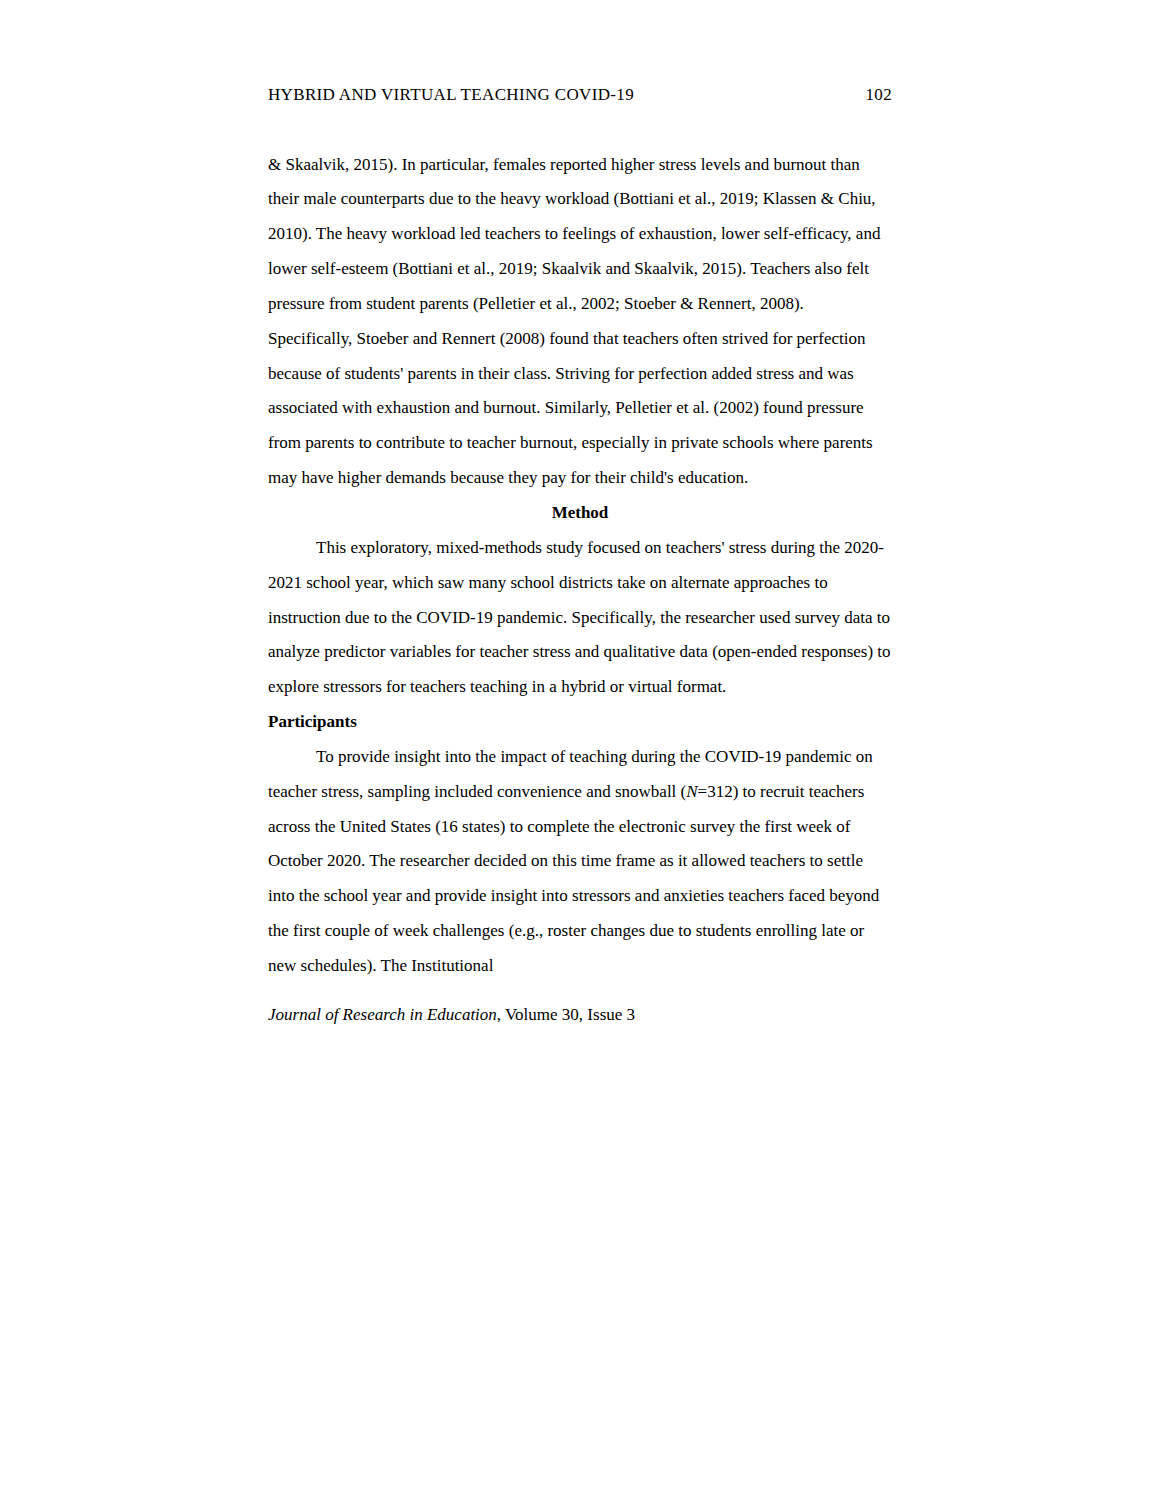Hybrid and Virtual Teaching COVID-19 102
& Skaalvik, 2015). In particular, females reported higher stress levels and burnout than their male counterparts due to the heavy workload (Bottiani et al., 2019; Klassen & Chiu, 2010). The heavy workload led teachers to feelings of exhaustion, lower self-efficacy, and lower self-esteem (Bottiani et al., 2019; Skaalvik and Skaalvik, 2015). Teachers also felt pressure from student parents (Pelletier et al., 2002; Stoeber & Rennert, 2008). Specifically, Stoeber and Rennert (2008) found that teachers often strived for perfection because of students' parents in their class. Striving for perfection added stress and was associated with exhaustion and burnout. Similarly, Pelletier et al. (2002) found pressure from parents to contribute to teacher burnout, especially in private schools where parents may have higher demands because they pay for their child's education.
Method
This exploratory, mixed-methods study focused on teachers' stress during the 2020-2021 school year, which saw many school districts take on alternate approaches to instruction due to the COVID-19 pandemic. Specifically, the researcher used survey data to analyze predictor variables for teacher stress and qualitative data (open-ended responses) to explore stressors for teachers teaching in a hybrid or virtual format.
Participants
To provide insight into the impact of teaching during the COVID-19 pandemic on teacher stress, sampling included convenience and snowball (N=312) to recruit teachers across the United States (16 states) to complete the electronic survey the first week of October 2020. The researcher decided on this time frame as it allowed teachers to settle into the school year and provide insight into stressors and anxieties teachers faced beyond the first couple of week challenges (e.g., roster changes due to students enrolling late or new schedules). The Institutional
Journal of Research in Education, Volume 30, Issue 3